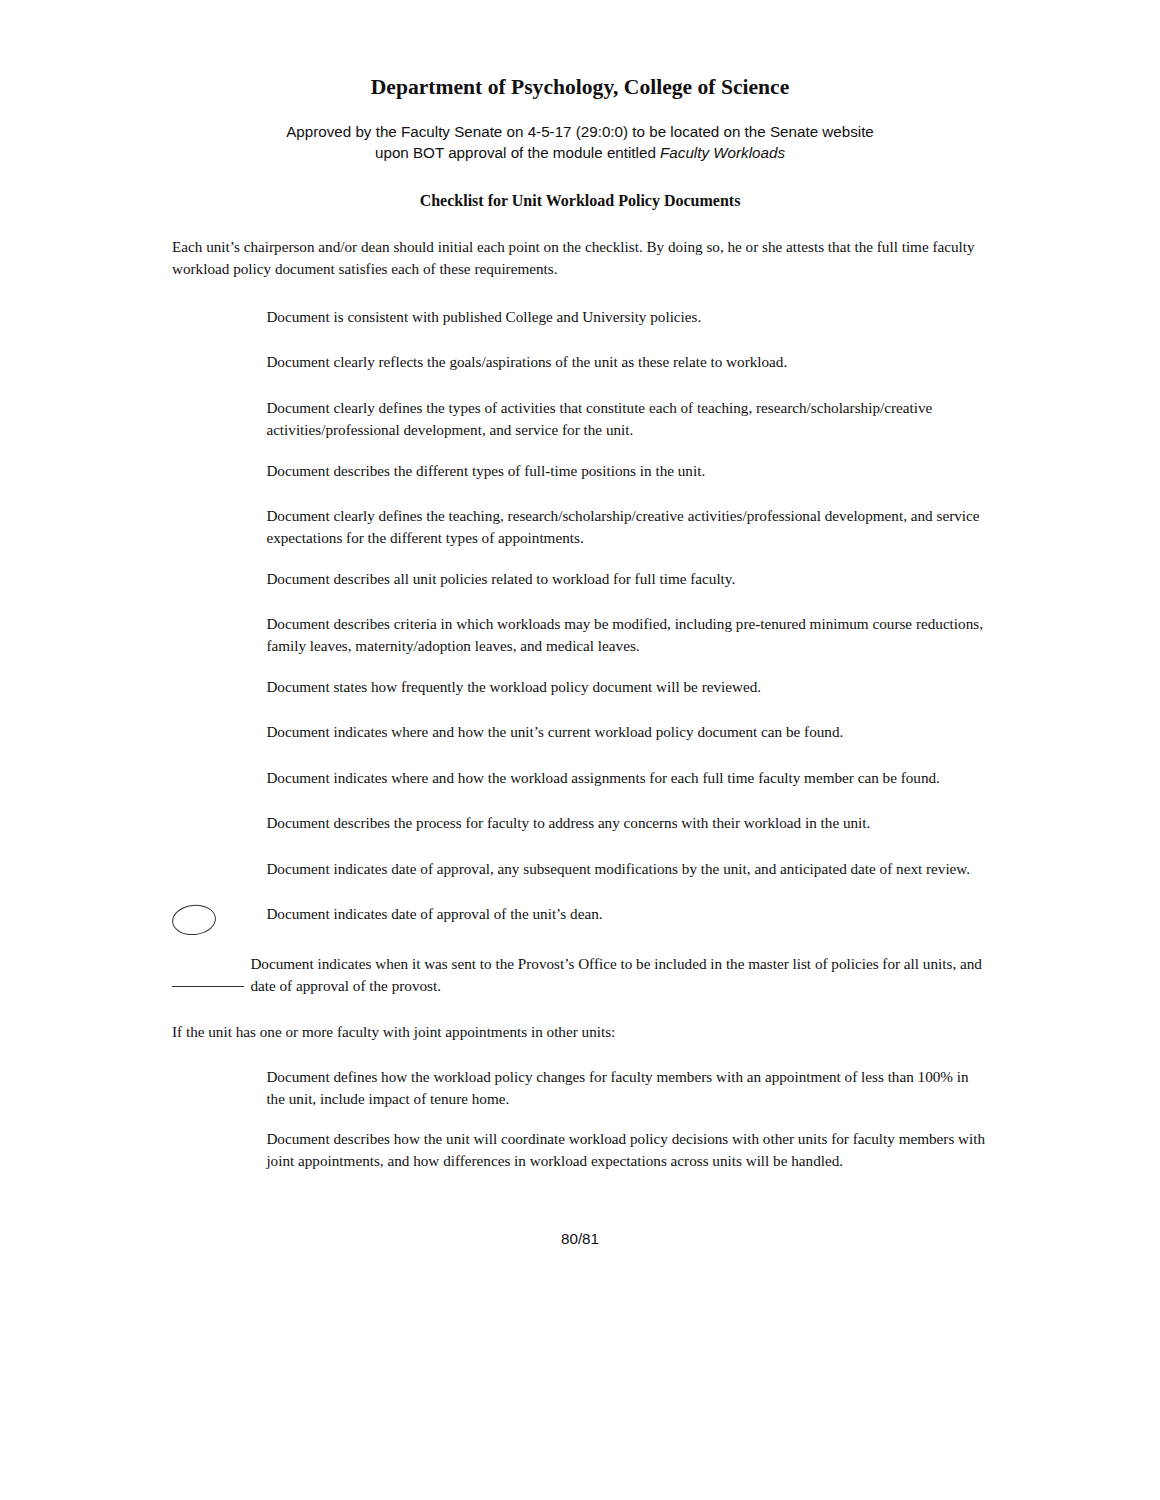Department of Psychology, College of Science
Approved by the Faculty Senate on 4-5-17 (29:0:0) to be located on the Senate website
upon BOT approval of the module entitled Faculty Workloads
Checklist for Unit Workload Policy Documents
Each unit’s chairperson and/or dean should initial each point on the checklist. By doing so, he or she attests that the full time faculty workload policy document satisfies each of these requirements.
  
Document is consistent with published College and University policies.
  
Document clearly reflects the goals/aspirations of the unit as these relate to workload.
  
Document clearly defines the types of activities that constitute each of teaching, research/scholarship/creative activities/professional development, and service for the unit.
  
Document describes the different types of full-time positions in the unit.
  
Document clearly defines the teaching, research/scholarship/creative activities/professional development, and service expectations for the different types of appointments.
  
Document describes all unit policies related to workload for full time faculty.
  
Document describes criteria in which workloads may be modified, including pre-tenured minimum course reductions, family leaves, maternity/adoption leaves, and medical leaves.
  
Document states how frequently the workload policy document will be reviewed.
  
Document indicates where and how the unit’s current workload policy document can be found.
  
Document indicates where and how the workload assignments for each full time faculty member can be found.
  
Document describes the process for faculty to address any concerns with their workload in the unit.
  
Document indicates date of approval, any subsequent modifications by the unit, and anticipated date of next review.
  
Document indicates date of approval of the unit’s dean.
Document indicates when it was sent to the Provost’s Office to be included in the master list of policies for all units, and date of approval of the provost.
If the unit has one or more faculty with joint appointments in other units:
  
Document defines how the workload policy changes for faculty members with an appointment of less than 100% in the unit, include impact of tenure home.
  
Document describes how the unit will coordinate workload policy decisions with other units for faculty members with joint appointments, and how differences in workload expectations across units will be handled.
80/81